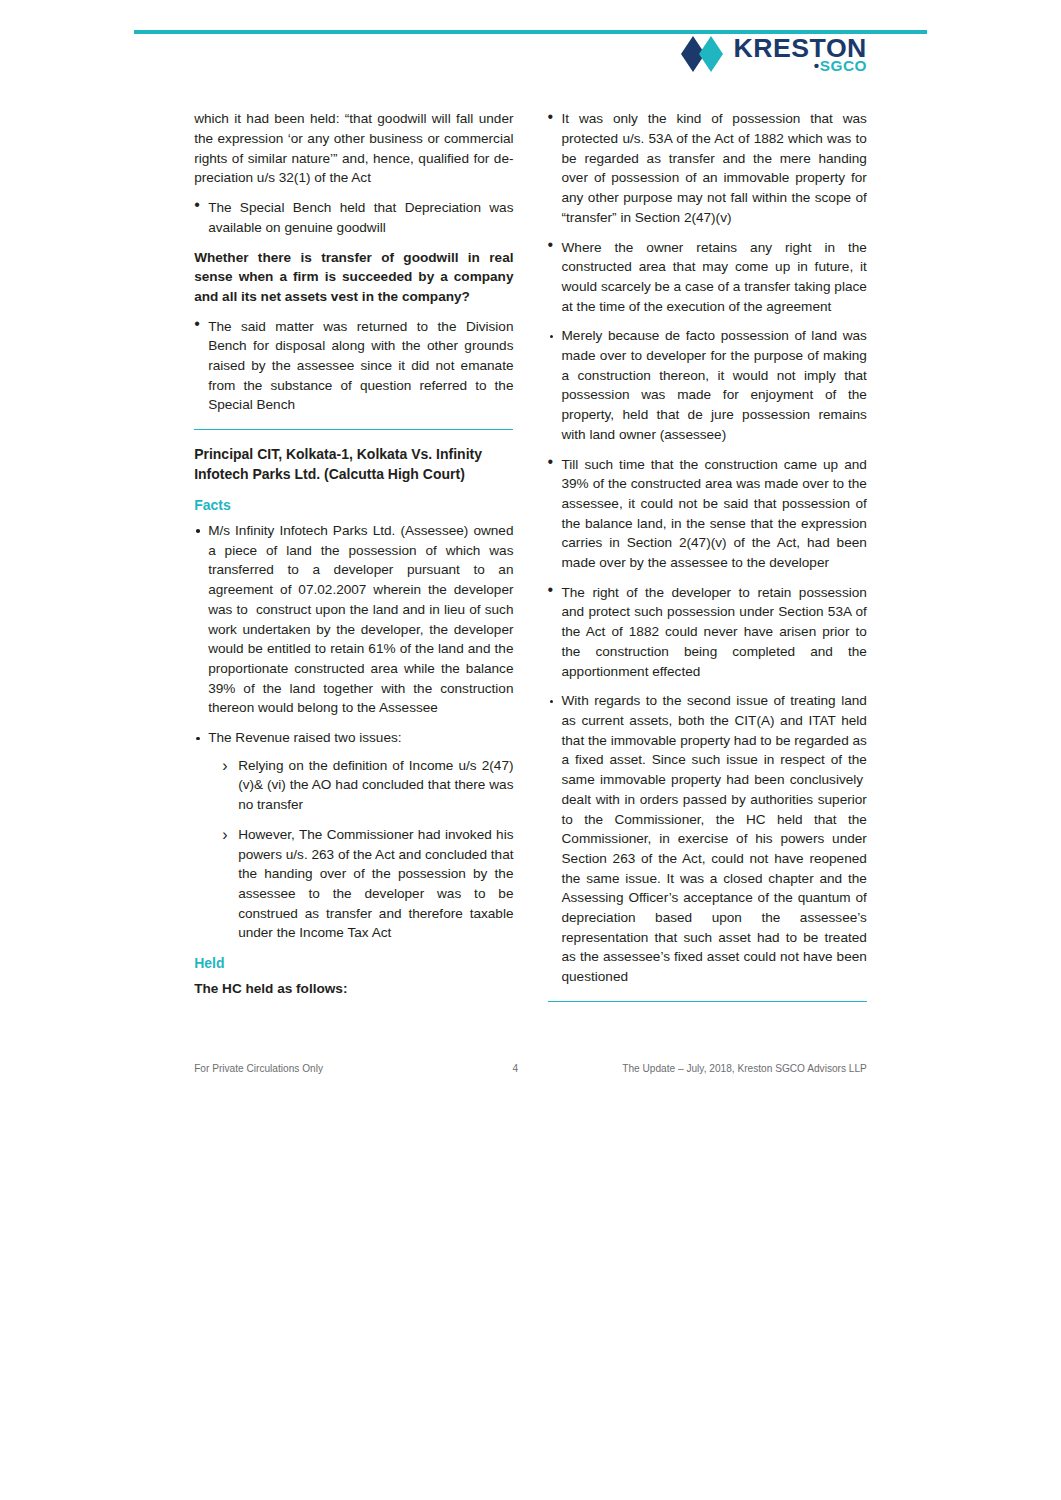KRESTON
•SGCO
which it had been held: “that goodwill will fall under the expression ‘or any other business or commercial rights of similar nature’” and, hence, qualified for depreciation u/s 32(1) of the Act
The Special Bench held that Depreciation was available on genuine goodwill
Whether there is transfer of goodwill in real sense when a firm is succeeded by a company and all its net assets vest in the company?
The said matter was returned to the Division Bench for disposal along with the other grounds raised by the assessee since it did not emanate from the substance of question referred to the Special Bench
Principal CIT, Kolkata-1, Kolkata Vs. Infinity Infotech Parks Ltd. (Calcutta High Court)
Facts
M/s Infinity Infotech Parks Ltd. (Assessee) owned a piece of land the possession of which was transferred to a developer pursuant to an agreement of 07.02.2007 wherein the developer was to construct upon the land and in lieu of such work undertaken by the developer, the developer would be entitled to retain 61% of the land and the proportionate constructed area while the balance 39% of the land together with the construction thereon would belong to the Assessee
The Revenue raised two issues:
Relying on the definition of Income u/s 2(47) (v)& (vi) the AO had concluded that there was no transfer
However, The Commissioner had invoked his powers u/s. 263 of the Act and concluded that the handing over of the possession by the assessee to the developer was to be construed as transfer and therefore taxable under the Income Tax Act
Held
The HC held as follows:
It was only the kind of possession that was protected u/s. 53A of the Act of 1882 which was to be regarded as transfer and the mere handing over of possession of an immovable property for any other purpose may not fall within the scope of “transfer” in Section 2(47)(v)
Where the owner retains any right in the constructed area that may come up in future, it would scarcely be a case of a transfer taking place at the time of the execution of the agreement
Merely because de facto possession of land was made over to developer for the purpose of making a construction thereon, it would not imply that possession was made for enjoyment of the property, held that de jure possession remains with land owner (assessee)
Till such time that the construction came up and 39% of the constructed area was made over to the assessee, it could not be said that possession of the balance land, in the sense that the expression carries in Section 2(47)(v) of the Act, had been made over by the assessee to the developer
The right of the developer to retain possession and protect such possession under Section 53A of the Act of 1882 could never have arisen prior to the construction being completed and the apportionment effected
With regards to the second issue of treating land as current assets, both the CIT(A) and ITAT held that the immovable property had to be regarded as a fixed asset. Since such issue in respect of the same immovable property had been conclusively dealt with in orders passed by authorities superior to the Commissioner, the HC held that the Commissioner, in exercise of his powers under Section 263 of the Act, could not have reopened the same issue. It was a closed chapter and the Assessing Officer’s acceptance of the quantum of depreciation based upon the assessee’s representation that such asset had to be treated as the assessee’s fixed asset could not have been questioned
For Private Circulations Only
4
The Update – July, 2018, Kreston SGCO Advisors LLP